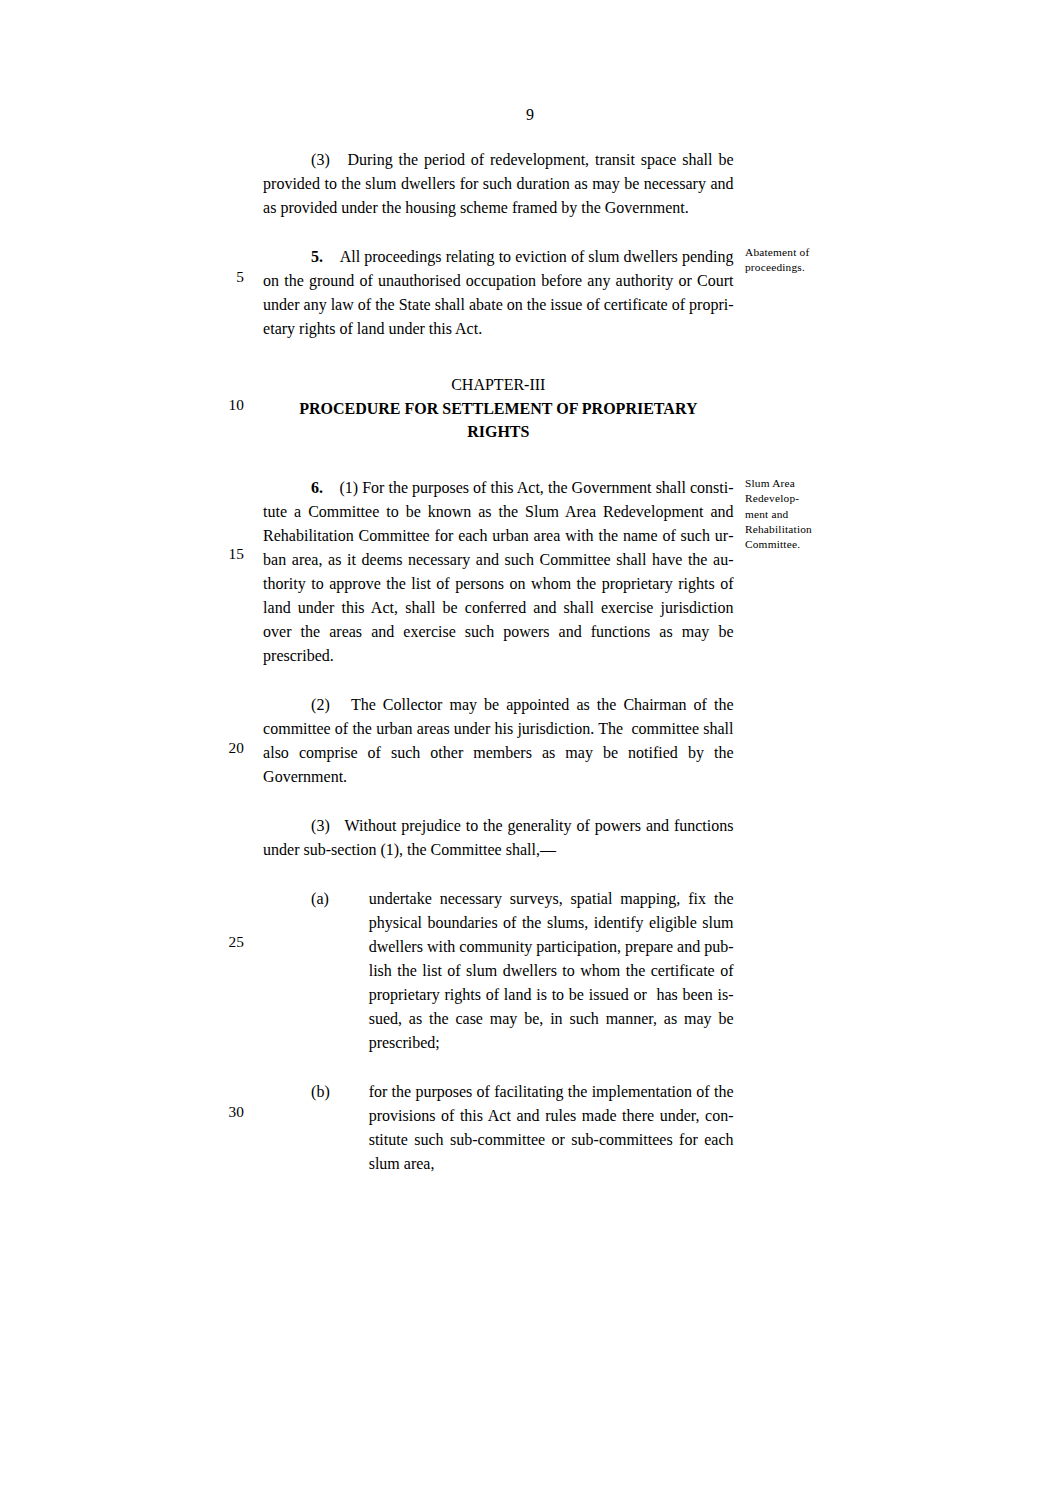9
(3) During the period of redevelopment, transit space shall be provided to the slum dwellers for such duration as may be necessary and as provided under the housing scheme framed by the Government.
5
5. All proceedings relating to eviction of slum dwellers pending on the ground of unauthorised occupation before any authority or Court under any law of the State shall abate on the issue of certificate of proprietary rights of land under this Act.
Abatement of proceedings.
10
CHAPTER-III
PROCEDURE FOR SETTLEMENT OF PROPRIETARY
RIGHTS
15
6. (1) For the purposes of this Act, the Government shall constitute a Committee to be known as the Slum Area Redevelopment and Rehabilitation Committee for each urban area with the name of such urban area, as it deems necessary and such Committee shall have the authority to approve the list of persons on whom the proprietary rights of land under this Act, shall be conferred and shall exercise jurisdiction over the areas and exercise such powers and functions as may be prescribed.
Slum Area Redevelop-
ment and Rehabilitation Committee.
20
(2) The Collector may be appointed as the Chairman of the committee of the urban areas under his jurisdiction. The committee shall also comprise of such other members as may be notified by the Government.
(3) Without prejudice to the generality of powers and functions under sub-section (1), the Committee shall,—
25
(a)
undertake necessary surveys, spatial mapping, fix the physical boundaries of the slums, identify eligible slum dwellers with community participation, prepare and publish the list of slum dwellers to whom the certificate of proprietary rights of land is to be issued or has been issued, as the case may be, in such manner, as may be prescribed;
30
(b)
for the purposes of facilitating the implementation of the provisions of this Act and rules made there under, constitute such sub-committee or sub-committees for each slum area,